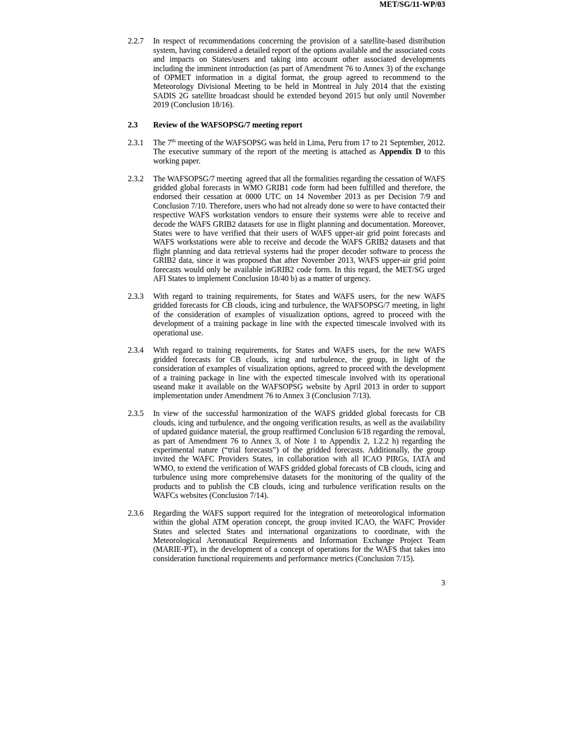MET/SG/11-WP/03
2.2.7
In respect of recommendations concerning the provision of a satellite-based distribution system, having considered a detailed report of the options available and the associated costs and impacts on States/users and taking into account other associated developments including the imminent introduction (as part of Amendment 76 to Annex 3) of the exchange of OPMET information in a digital format, the group agreed to recommend to the Meteorology Divisional Meeting to be held in Montreal in July 2014 that the existing SADIS 2G satellite broadcast should be extended beyond 2015 but only until November 2019 (Conclusion 18/16).
2.3
Review of the WAFSOPSG/7 meeting report
2.3.1
The 7th meeting of the WAFSOPSG was held in Lima, Peru from 17 to 21 September, 2012. The executive summary of the report of the meeting is attached as Appendix D to this working paper.
2.3.2
The WAFSOPSG/7 meeting agreed that all the formalities regarding the cessation of WAFS gridded global forecasts in WMO GRIB1 code form had been fulfilled and therefore, the endorsed their cessation at 0000 UTC on 14 November 2013 as per Decision 7/9 and Conclusion 7/10. Therefore, users who had not already done so were to have contacted their respective WAFS workstation vendors to ensure their systems were able to receive and decode the WAFS GRIB2 datasets for use in flight planning and documentation. Moreover, States were to have verified that their users of WAFS upper-air grid point forecasts and WAFS workstations were able to receive and decode the WAFS GRIB2 datasets and that flight planning and data retrieval systems had the proper decoder software to process the GRIB2 data, since it was proposed that after November 2013, WAFS upper-air grid point forecasts would only be available inGRIB2 code form. In this regard, the MET/SG urged AFI States to implement Conclusion 18/40 b) as a matter of urgency.
2.3.3
With regard to training requirements, for States and WAFS users, for the new WAFS gridded forecasts for CB clouds, icing and turbulence, the WAFSOPSG/7 meeting, in light of the consideration of examples of visualization options, agreed to proceed with the development of a training package in line with the expected timescale involved with its operational use.
2.3.4
With regard to training requirements, for States and WAFS users, for the new WAFS gridded forecasts for CB clouds, icing and turbulence, the group, in light of the consideration of examples of visualization options, agreed to proceed with the development of a training package in line with the expected timescale involved with its operational useand make it available on the WAFSOPSG website by April 2013 in order to support implementation under Amendment 76 to Annex 3 (Conclusion 7/13).
2.3.5
In view of the successful harmonization of the WAFS gridded global forecasts for CB clouds, icing and turbulence, and the ongoing verification results, as well as the availability of updated guidance material, the group reaffirmed Conclusion 6/18 regarding the removal, as part of Amendment 76 to Annex 3, of Note 1 to Appendix 2, 1.2.2 h) regarding the experimental nature (“trial forecasts”) of the gridded forecasts. Additionally, the group invited the WAFC Providers States, in collaboration with all ICAO PIRGs, IATA and WMO, to extend the verification of WAFS gridded global forecasts of CB clouds, icing and turbulence using more comprehensive datasets for the monitoring of the quality of the products and to publish the CB clouds, icing and turbulence verification results on the WAFCs websites (Conclusion 7/14).
2.3.6
Regarding the WAFS support required for the integration of meteorological information within the global ATM operation concept, the group invited ICAO, the WAFC Provider States and selected States and international organizations to coordinate, with the Meteorological Aeronautical Requirements and Information Exchange Project Team (MARIE-PT), in the development of a concept of operations for the WAFS that takes into consideration functional requirements and performance metrics (Conclusion 7/15).
3